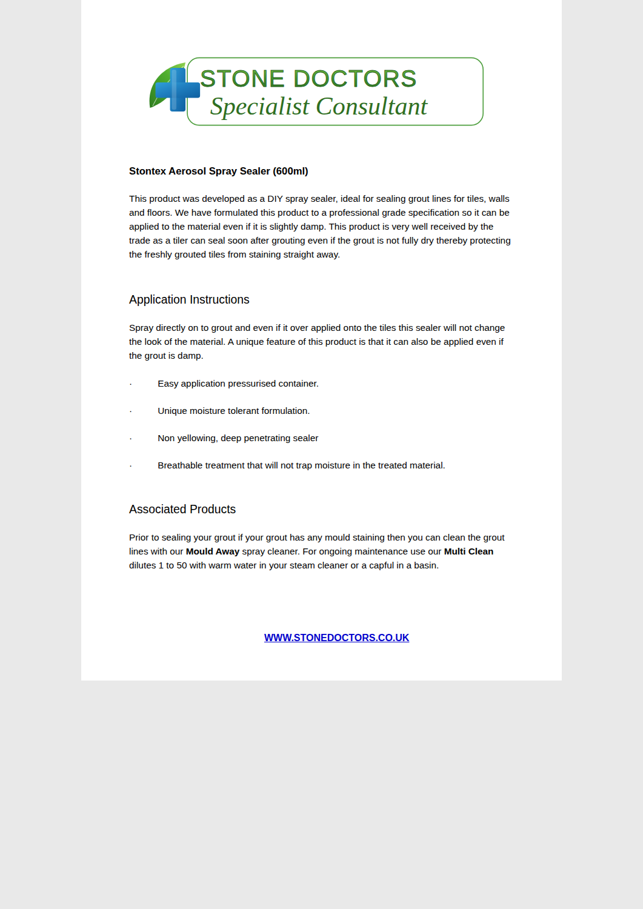STONE DOCTORS Specialist Consultant
Stontex Aerosol Spray Sealer (600ml)
This product was developed as a DIY spray sealer, ideal for sealing grout lines for tiles, walls and floors. We have formulated this product to a professional grade specification so it can be applied to the material even if it is slightly damp. This product is very well received by the trade as a tiler can seal soon after grouting even if the grout is not fully dry thereby protecting the freshly grouted tiles from staining straight away.
Application Instructions
Spray directly on to grout and even if it over applied onto the tiles this sealer will not change the look of the material. A unique feature of this product is that it can also be applied even if the grout is damp.
Easy application pressurised container.
Unique moisture tolerant formulation.
Non yellowing, deep penetrating sealer
Breathable treatment that will not trap moisture in the treated material.
Associated Products
Prior to sealing your grout if your grout has any mould staining then you can clean the grout lines with our Mould Away spray cleaner. For ongoing maintenance use our Multi Clean dilutes 1 to 50 with warm water in your steam cleaner or a capful in a basin.
WWW.STONEDOCTORS.CO.UK